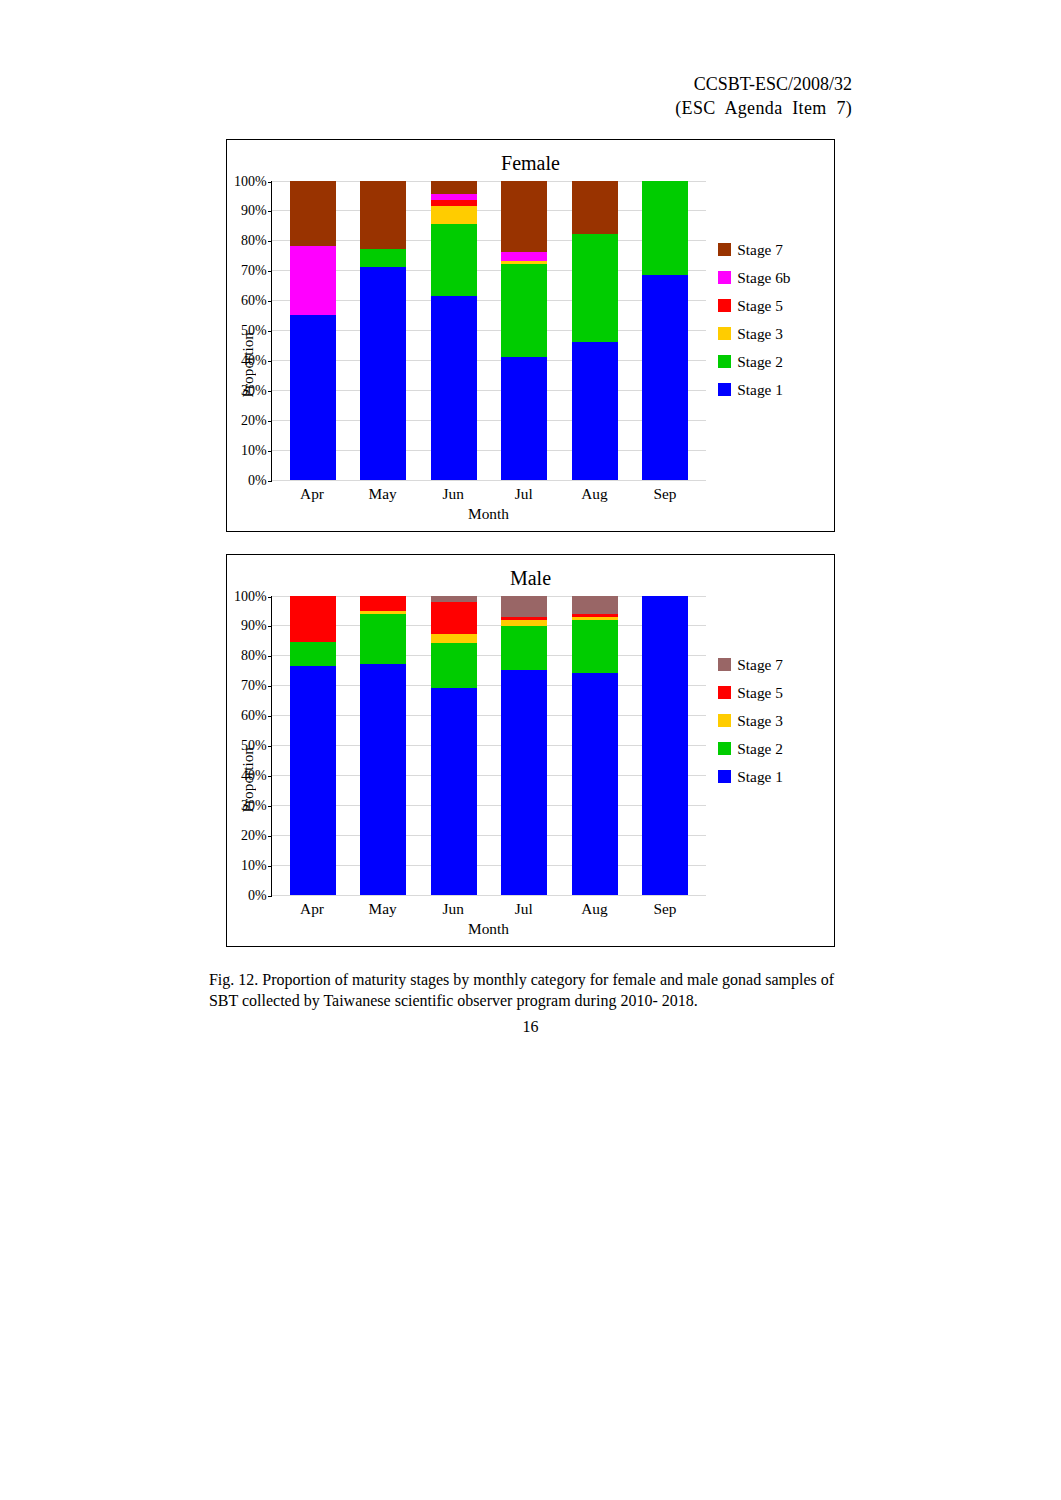CCSBT-ESC/2008/32
(ESC Agenda Item 7)
Female
Proportion
100%
90%
80%
70%
60%
50%
40%
30%
20%
10%
0%
Apr May Jun Jul Aug Sep
Month
Stage 7
Stage 6b
Stage 5
Stage 3
Stage 2
Stage 1
Male
Proportion
100%
90%
80%
70%
60%
50%
40%
30%
20%
10%
0%
Apr May Jun Jul Aug Sep
Month
Stage 7
Stage 5
Stage 3
Stage 2
Stage 1
Fig. 12. Proportion of maturity stages by monthly category for female and male gonad samples of SBT collected by Taiwanese scientific observer program during 2010- 2018.
16